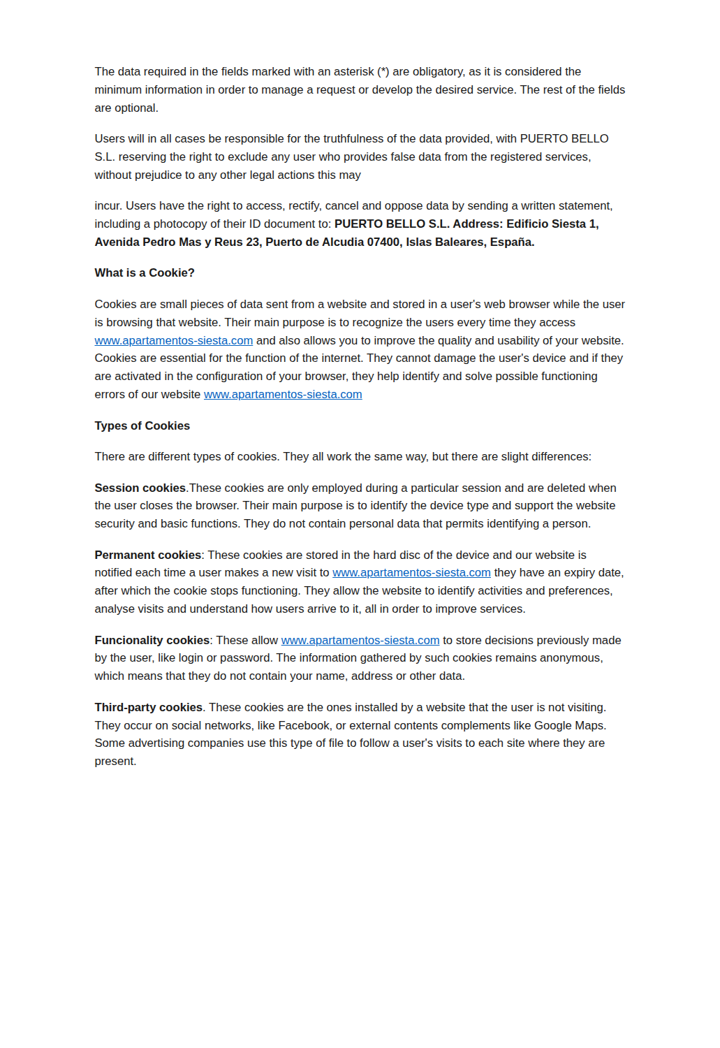The data required in the fields marked with an asterisk (*) are obligatory, as it is considered the minimum information in order to manage a request or develop the desired service. The rest of the fields are optional.
Users will in all cases be responsible for the truthfulness of the data provided, with PUERTO BELLO S.L. reserving the right to exclude any user who provides false data from the registered services, without prejudice to any other legal actions this may
incur. Users have the right to access, rectify, cancel and oppose data by sending a written statement, including a photocopy of their ID document to: PUERTO BELLO S.L. Address: Edificio Siesta 1, Avenida Pedro Mas y Reus 23, Puerto de Alcudia 07400, Islas Baleares, España.
What is a Cookie?
Cookies are small pieces of data sent from a website and stored in a user's web browser while the user is browsing that website. Their main purpose is to recognize the users every time they access www.apartamentos-siesta.com and also allows you to improve the quality and usability of your website. Cookies are essential for the function of the internet. They cannot damage the user's device and if they are activated in the configuration of your browser, they help identify and solve possible functioning errors of our website www.apartamentos-siesta.com
Types of Cookies
There are different types of cookies. They all work the same way, but there are slight differences:
Session cookies.These cookies are only employed during a particular session and are deleted when the user closes the browser. Their main purpose is to identify the device type and support the website security and basic functions. They do not contain personal data that permits identifying a person.
Permanent cookies: These cookies are stored in the hard disc of the device and our website is notified each time a user makes a new visit to www.apartamentos-siesta.com they have an expiry date, after which the cookie stops functioning. They allow the website to identify activities and preferences, analyse visits and understand how users arrive to it, all in order to improve services.
Funcionality cookies: These allow www.apartamentos-siesta.com to store decisions previously made by the user, like login or password. The information gathered by such cookies remains anonymous, which means that they do not contain your name, address or other data.
Third-party cookies. These cookies are the ones installed by a website that the user is not visiting. They occur on social networks, like Facebook, or external contents complements like Google Maps. Some advertising companies use this type of file to follow a user's visits to each site where they are present.